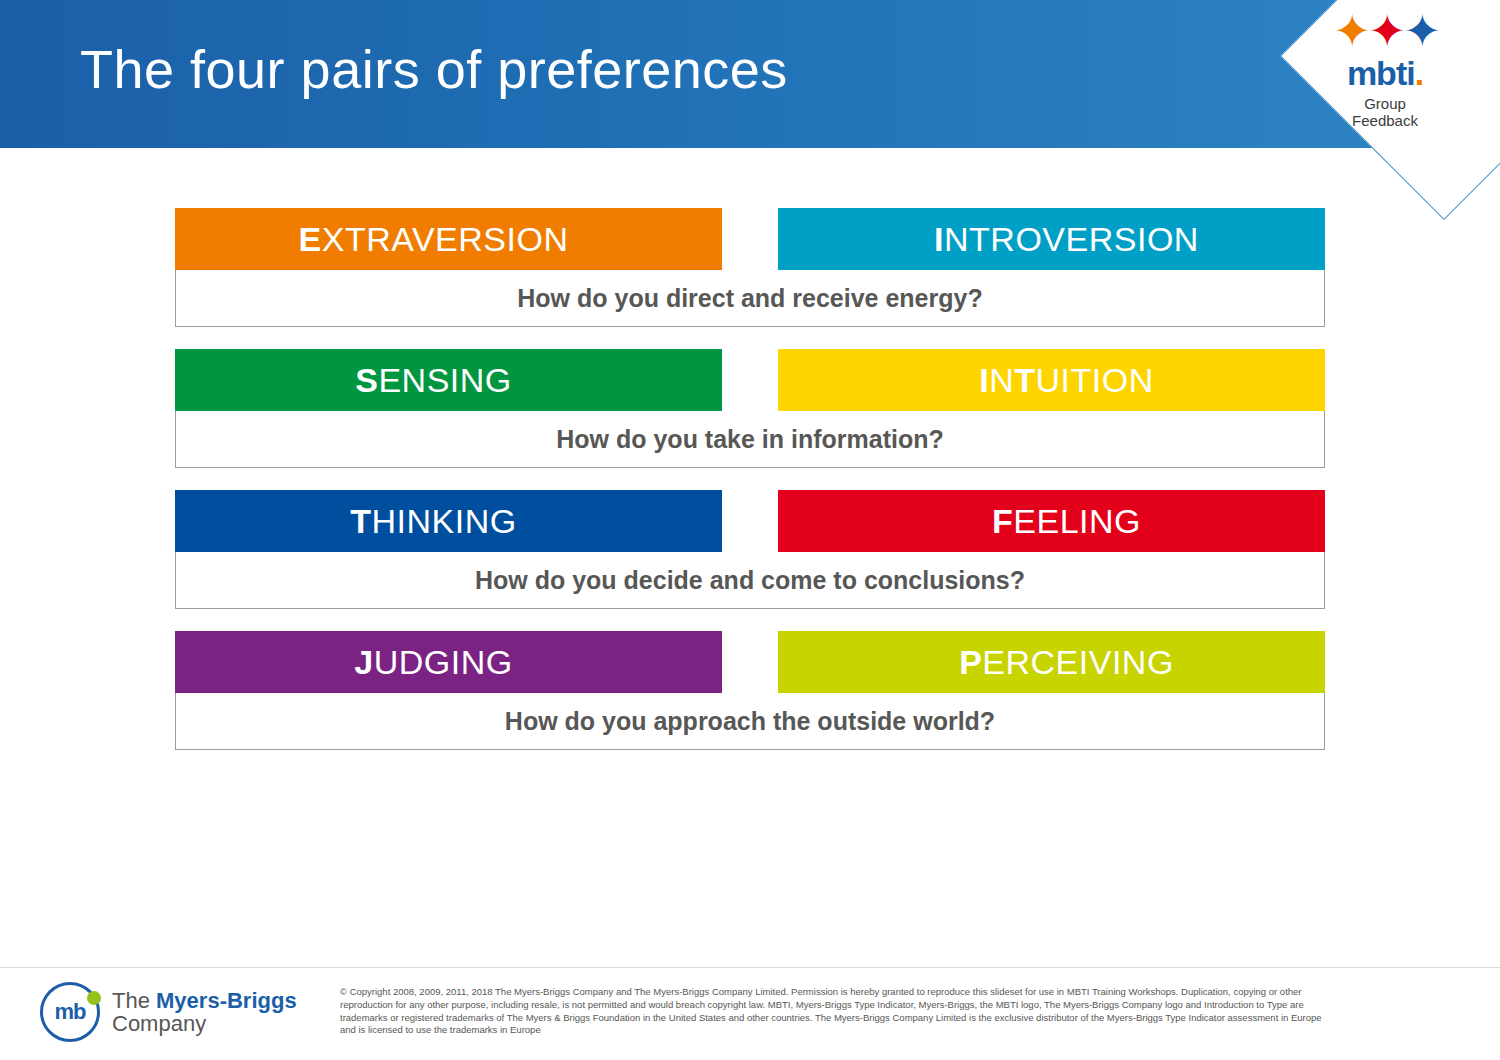The four pairs of preferences
✦✦✦
mbti.
Group
Feedback
EXTRAVERSION
INTROVERSION
How do you direct and receive energy?
SENSING
INTUITION
How do you take in information?
THINKING
FEELING
How do you decide and come to conclusions?
JUDGING
PERCEIVING
How do you approach the outside world?
The Myers-Briggs
Company
© Copyright 2008, 2009, 2011, 2018 The Myers-Briggs Company and The Myers-Briggs Company Limited. Permission is hereby granted to reproduce this slideset for use in MBTI Training Workshops. Duplication, copying or other reproduction for any other purpose, including resale, is not permitted and would breach copyright law. MBTI, Myers-Briggs Type Indicator, Myers-Briggs, the MBTI logo, The Myers-Briggs Company logo and Introduction to Type are trademarks or registered trademarks of The Myers & Briggs Foundation in the United States and other countries. The Myers-Briggs Company Limited is the exclusive distributor of the Myers-Briggs Type Indicator assessment in Europe and is licensed to use the trademarks in Europe